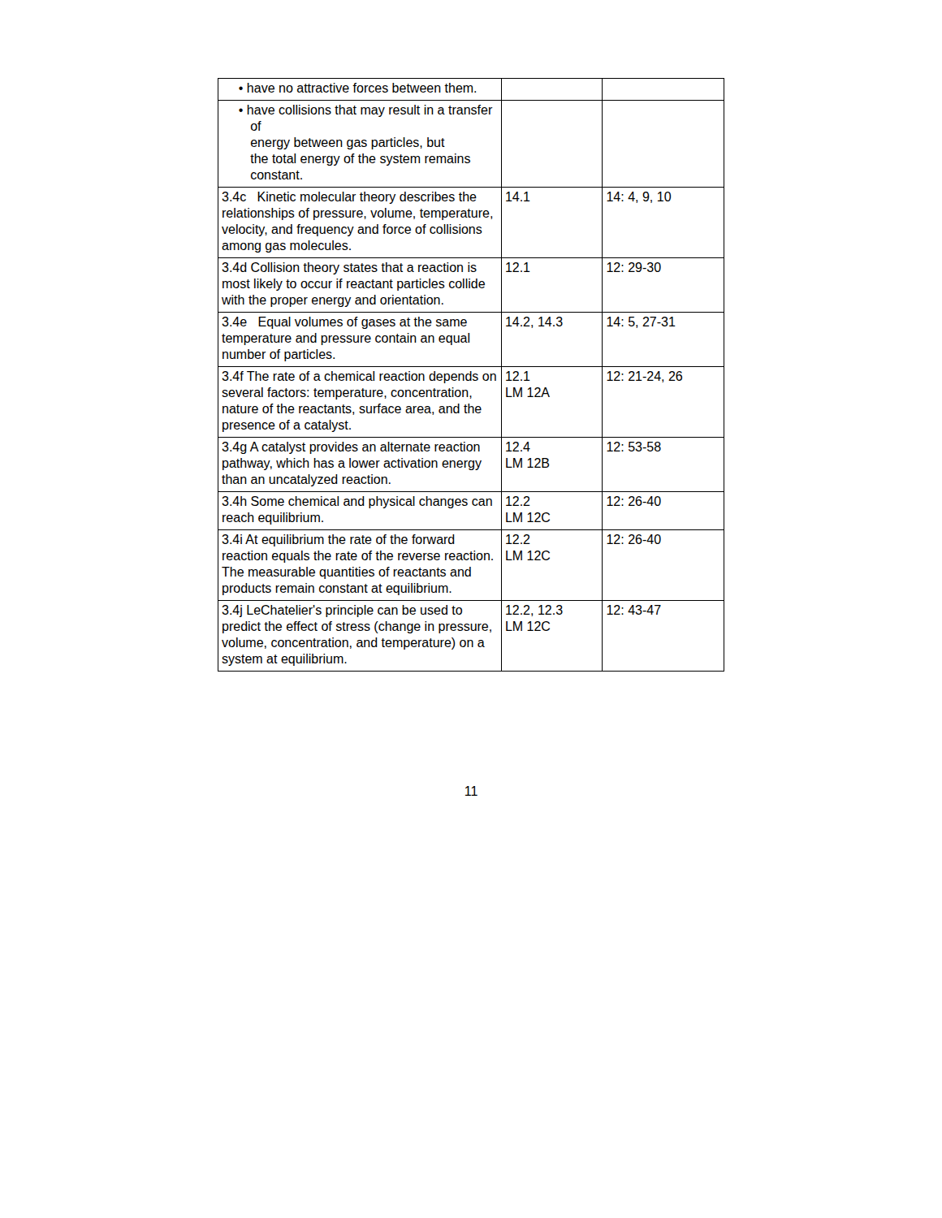| • have no attractive forces between them. | | |
| • have collisions that may result in a transfer of energy between gas particles, but the total energy of the system remains constant. | | |
| 3.4c Kinetic molecular theory describes the relationships of pressure, volume, temperature, velocity, and frequency and force of collisions among gas molecules. | 14.1 | 14: 4, 9, 10 |
| 3.4d Collision theory states that a reaction is most likely to occur if reactant particles collide with the proper energy and orientation. | 12.1 | 12: 29-30 |
| 3.4e Equal volumes of gases at the same temperature and pressure contain an equal number of particles. | 14.2, 14.3 | 14: 5, 27-31 |
| 3.4f The rate of a chemical reaction depends on several factors: temperature, concentration, nature of the reactants, surface area, and the presence of a catalyst. | 12.1 LM 12A | 12: 21-24, 26 |
| 3.4g A catalyst provides an alternate reaction pathway, which has a lower activation energy than an uncatalyzed reaction. | 12.4 LM 12B | 12: 53-58 |
| 3.4h Some chemical and physical changes can reach equilibrium. | 12.2 LM 12C | 12: 26-40 |
| 3.4i At equilibrium the rate of the forward reaction equals the rate of the reverse reaction. The measurable quantities of reactants and products remain constant at equilibrium. | 12.2 LM 12C | 12: 26-40 |
| 3.4j LeChatelier's principle can be used to predict the effect of stress (change in pressure, volume, concentration, and temperature) on a system at equilibrium. | 12.2, 12.3 LM 12C | 12: 43-47 |
11